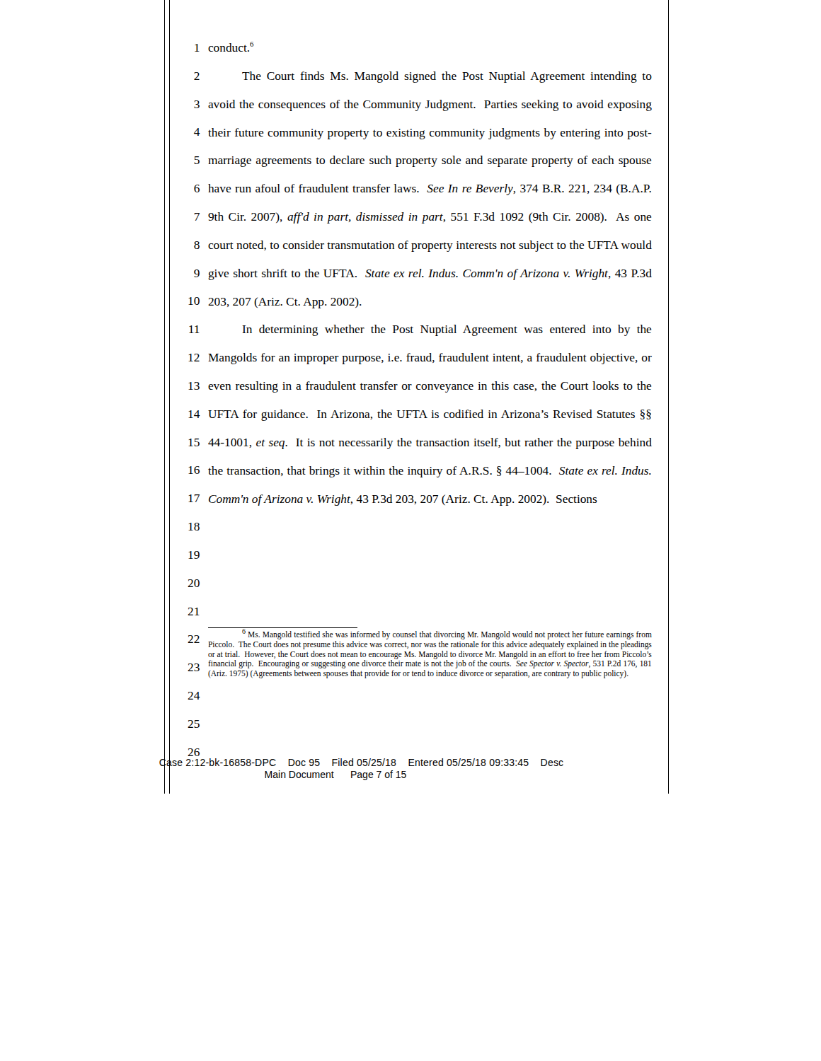1
2
3
4
5
6
7
8
9
10
11
12
13
14
15
16
17
18
19
20
21
22
23
24
25
26
conduct.6
The Court finds Ms. Mangold signed the Post Nuptial Agreement intending to avoid the consequences of the Community Judgment. Parties seeking to avoid exposing their future community property to existing community judgments by entering into post-marriage agreements to declare such property sole and separate property of each spouse have run afoul of fraudulent transfer laws. See In re Beverly, 374 B.R. 221, 234 (B.A.P. 9th Cir. 2007), aff'd in part, dismissed in part, 551 F.3d 1092 (9th Cir. 2008). As one court noted, to consider transmutation of property interests not subject to the UFTA would give short shrift to the UFTA. State ex rel. Indus. Comm'n of Arizona v. Wright, 43 P.3d 203, 207 (Ariz. Ct. App. 2002).
In determining whether the Post Nuptial Agreement was entered into by the Mangolds for an improper purpose, i.e. fraud, fraudulent intent, a fraudulent objective, or even resulting in a fraudulent transfer or conveyance in this case, the Court looks to the UFTA for guidance. In Arizona, the UFTA is codified in Arizona’s Revised Statutes §§ 44-1001, et seq. It is not necessarily the transaction itself, but rather the purpose behind the transaction, that brings it within the inquiry of A.R.S. § 44–1004. State ex rel. Indus. Comm'n of Arizona v. Wright, 43 P.3d 203, 207 (Ariz. Ct. App. 2002). Sections
6 Ms. Mangold testified she was informed by counsel that divorcing Mr. Mangold would not protect her future earnings from Piccolo. The Court does not presume this advice was correct, nor was the rationale for this advice adequately explained in the pleadings or at trial. However, the Court does not mean to encourage Ms. Mangold to divorce Mr. Mangold in an effort to free her from Piccolo’s financial grip. Encouraging or suggesting one divorce their mate is not the job of the courts. See Spector v. Spector, 531 P.2d 176, 181 (Ariz. 1975) (Agreements between spouses that provide for or tend to induce divorce or separation, are contrary to public policy).
Case 2:12-bk-16858-DPC Doc 95 Filed 05/25/18 Entered 05/25/18 09:33:45 Desc
Main Document Page 7 of 15